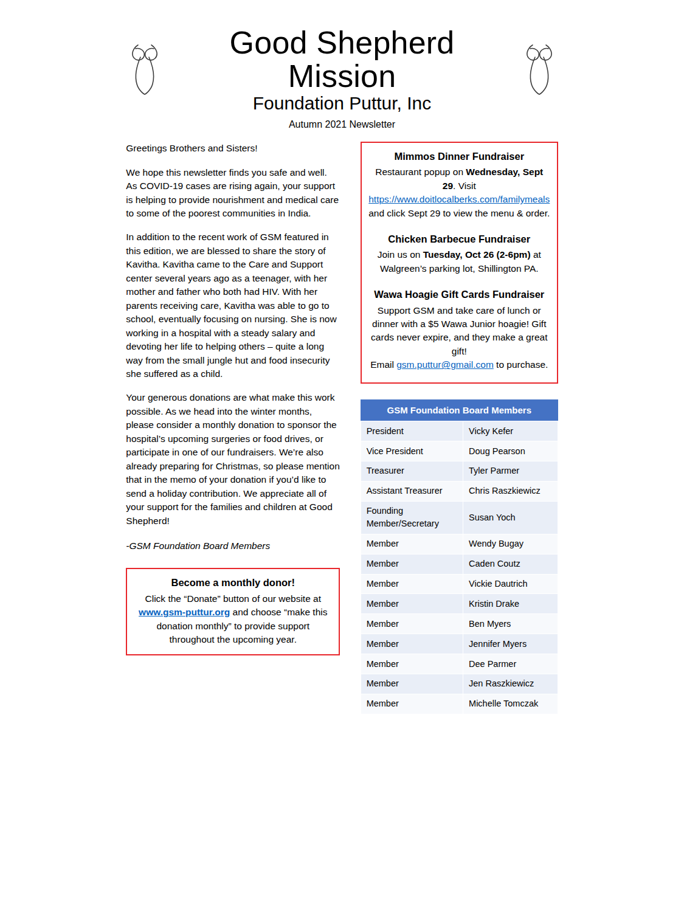Good Shepherd Mission
Foundation Puttur, Inc
Autumn 2021 Newsletter
Greetings Brothers and Sisters!
We hope this newsletter finds you safe and well. As COVID-19 cases are rising again, your support is helping to provide nourishment and medical care to some of the poorest communities in India.
In addition to the recent work of GSM featured in this edition, we are blessed to share the story of Kavitha. Kavitha came to the Care and Support center several years ago as a teenager, with her mother and father who both had HIV. With her parents receiving care, Kavitha was able to go to school, eventually focusing on nursing. She is now working in a hospital with a steady salary and devoting her life to helping others – quite a long way from the small jungle hut and food insecurity she suffered as a child.
Your generous donations are what make this work possible. As we head into the winter months, please consider a monthly donation to sponsor the hospital’s upcoming surgeries or food drives, or participate in one of our fundraisers. We’re also already preparing for Christmas, so please mention that in the memo of your donation if you’d like to send a holiday contribution. We appreciate all of your support for the families and children at Good Shepherd!
-GSM Foundation Board Members
Become a monthly donor!
Click the “Donate” button of our website at www.gsm-puttur.org and choose “make this donation monthly” to provide support throughout the upcoming year.
Mimmos Dinner Fundraiser
Restaurant popup on Wednesday, Sept 29. Visit https://www.doitlocalberks.com/familymeals and click Sept 29 to view the menu & order.
Chicken Barbecue Fundraiser
Join us on Tuesday, Oct 26 (2-6pm) at Walgreen’s parking lot, Shillington PA.
Wawa Hoagie Gift Cards Fundraiser
Support GSM and take care of lunch or dinner with a $5 Wawa Junior hoagie! Gift cards never expire, and they make a great gift!
Email gsm.puttur@gmail.com to purchase.
GSM Foundation Board Members
| President | Vicky Kefer |
| Vice President | Doug Pearson |
| Treasurer | Tyler Parmer |
| Assistant Treasurer | Chris Raszkiewicz |
| Founding Member/Secretary | Susan Yoch |
| Member | Wendy Bugay |
| Member | Caden Coutz |
| Member | Vickie Dautrich |
| Member | Kristin Drake |
| Member | Ben Myers |
| Member | Jennifer Myers |
| Member | Dee Parmer |
| Member | Jen Raszkiewicz |
| Member | Michelle Tomczak |